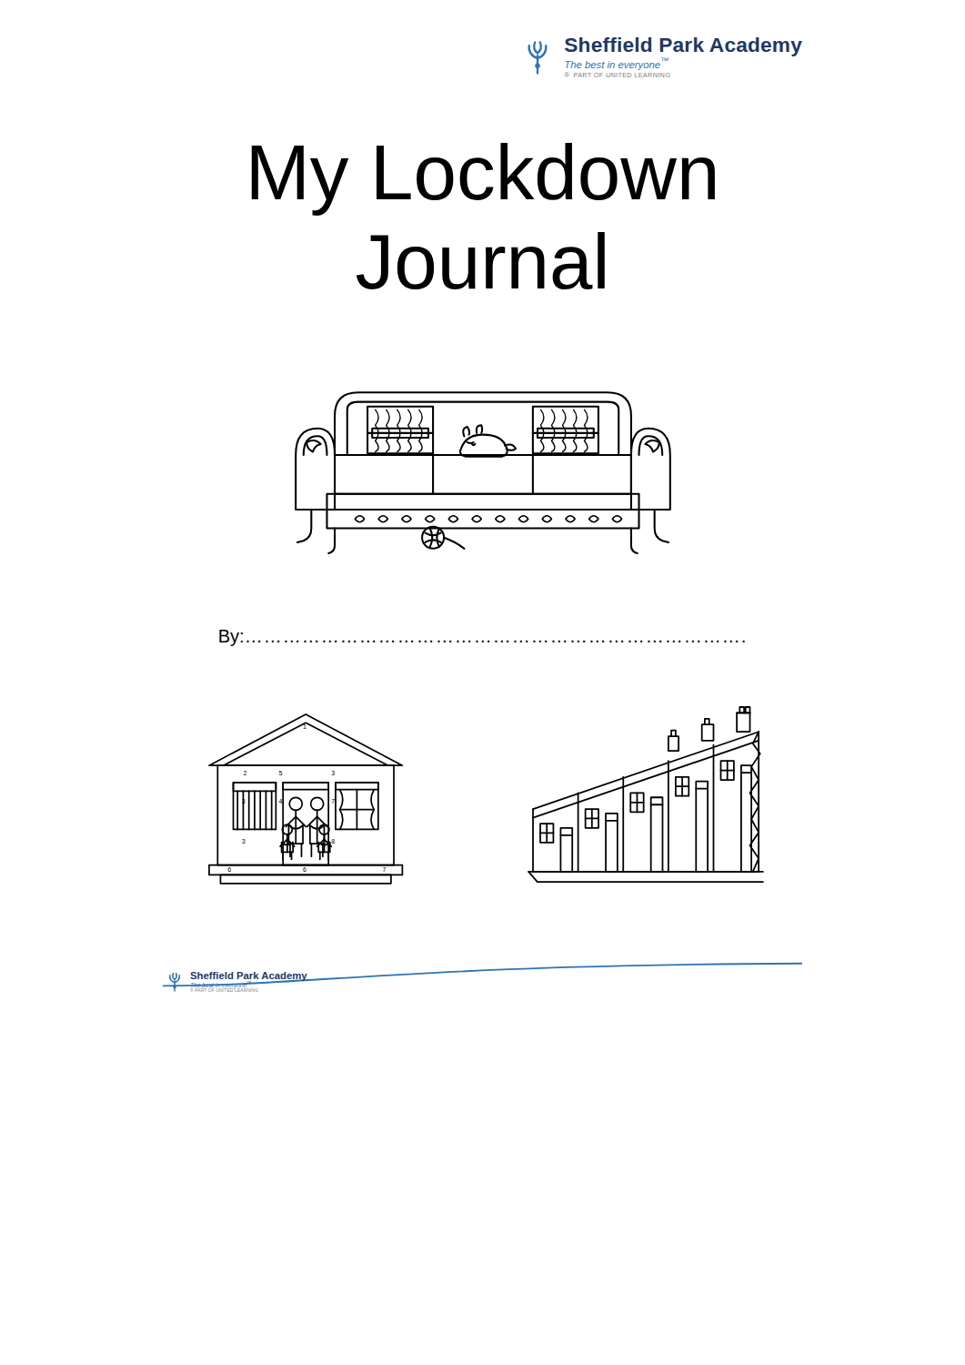Sheffield Park Academy
The best in everyone™
®Part of United Learning
My LockdownJournal
By:…………………………………………………………………….
1 2 5 3 3 4 7 3 8 6 6 7
Sheffield Park Academy
The best in everyone™
® Part of United Learning